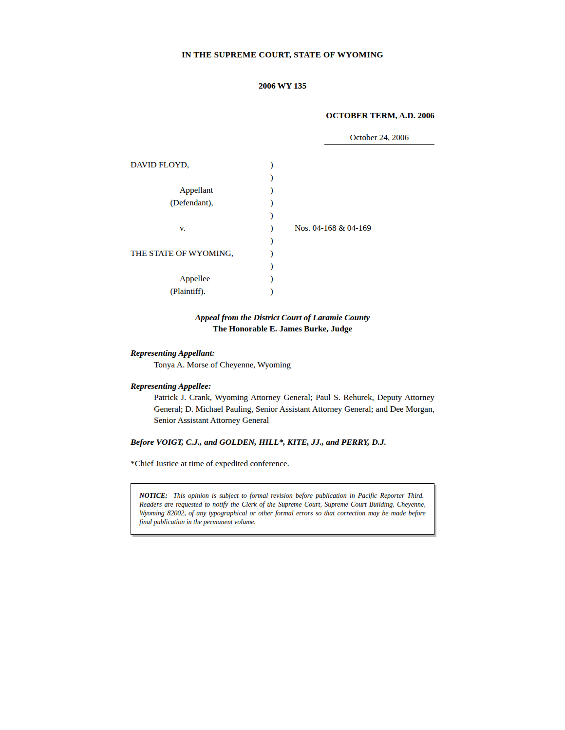IN THE SUPREME COURT, STATE OF WYOMING
2006 WY 135
OCTOBER TERM, A.D. 2006
October 24, 2006
| DAVID FLOYD, | ) | |
| | ) | |
| Appellant | ) | |
| (Defendant), | ) | |
| | ) | |
| v. | ) | Nos. 04-168 & 04-169 |
| | ) | |
| THE STATE OF WYOMING, | ) | |
| | ) | |
| Appellee | ) | |
| (Plaintiff). | ) | |
Appeal from the District Court of Laramie County
The Honorable E. James Burke, Judge
Representing Appellant:
Tonya A. Morse of Cheyenne, Wyoming
Representing Appellee:
Patrick J. Crank, Wyoming Attorney General; Paul S. Rehurek, Deputy Attorney General; D. Michael Pauling, Senior Assistant Attorney General; and Dee Morgan, Senior Assistant Attorney General
Before VOIGT, C.J., and GOLDEN, HILL*, KITE, JJ., and PERRY, D.J.
*Chief Justice at time of expedited conference.
NOTICE: This opinion is subject to formal revision before publication in Pacific Reporter Third. Readers are requested to notify the Clerk of the Supreme Court, Supreme Court Building, Cheyenne, Wyoming 82002, of any typographical or other formal errors so that correction may be made before final publication in the permanent volume.